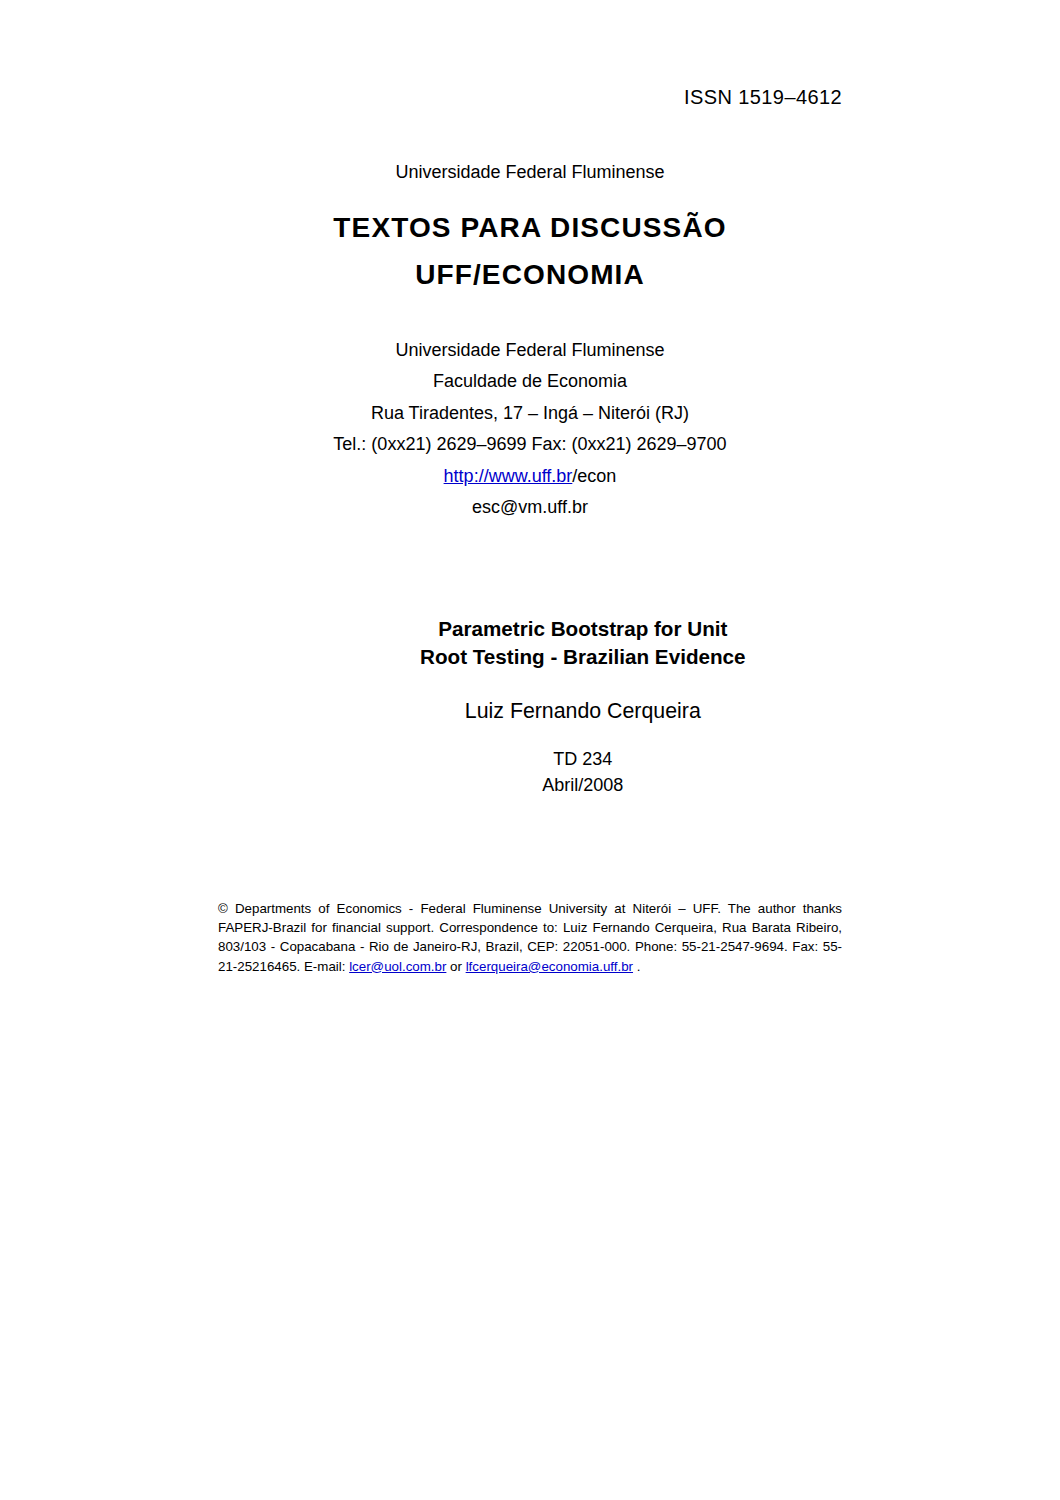ISSN 1519–4612
Universidade Federal Fluminense
TEXTOS PARA DISCUSSÃO
UFF/ECONOMIA
Universidade Federal Fluminense
Faculdade de Economia
Rua Tiradentes, 17 – Ingá – Niterói (RJ)
Tel.: (0xx21) 2629–9699 Fax: (0xx21) 2629–9700
http://www.uff.br/econ
esc@vm.uff.br
Parametric Bootstrap for Unit
Root Testing - Brazilian Evidence
Luiz Fernando Cerqueira
TD 234
Abril/2008
© Departments of Economics - Federal Fluminense University at Niterói – UFF. The author thanks FAPERJ-Brazil for financial support. Correspondence to: Luiz Fernando Cerqueira, Rua Barata Ribeiro, 803/103 - Copacabana - Rio de Janeiro-RJ, Brazil, CEP: 22051-000. Phone: 55-21-2547-9694. Fax: 55-21-25216465. E-mail: lcer@uol.com.br or lfcerqueira@economia.uff.br .